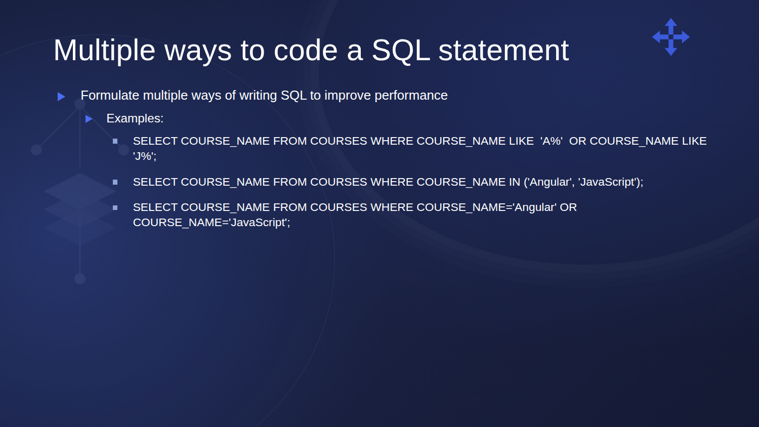Multiple ways to code a SQL statement
Formulate multiple ways of writing SQL to improve performance
Examples:
SELECT COURSE_NAME FROM COURSES WHERE COURSE_NAME LIKE 'A%' OR COURSE_NAME LIKE 'J%';
SELECT COURSE_NAME FROM COURSES WHERE COURSE_NAME IN ('Angular', 'JavaScript');
SELECT COURSE_NAME FROM COURSES WHERE COURSE_NAME='Angular' OR COURSE_NAME='JavaScript';